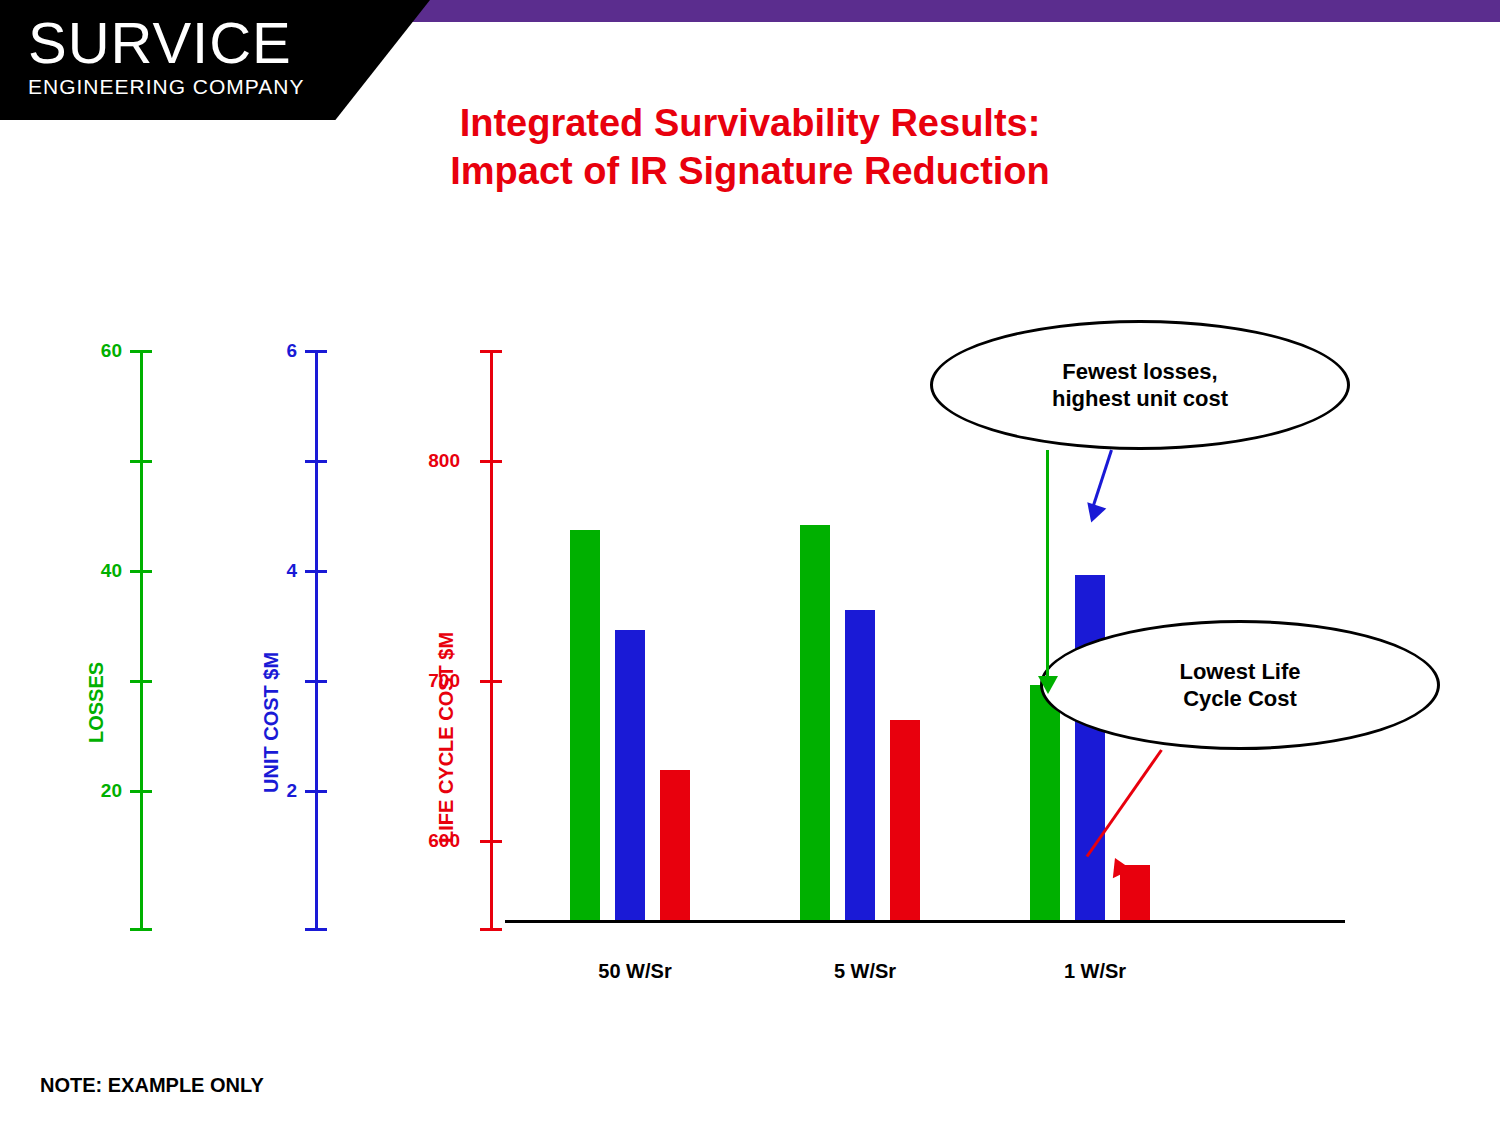SURVICE
ENGINEERING COMPANY
Integrated Survivability Results: Impact of IR Signature Reduction
60
40
20
6
4
2
800
700
600
LOSSES
UNIT COST $M
LIFE CYCLE COST $M
50 W/Sr
5 W/Sr
1 W/Sr
Fewest losses,
highest unit cost
Lowest Life
Cycle Cost
NOTE: EXAMPLE ONLY